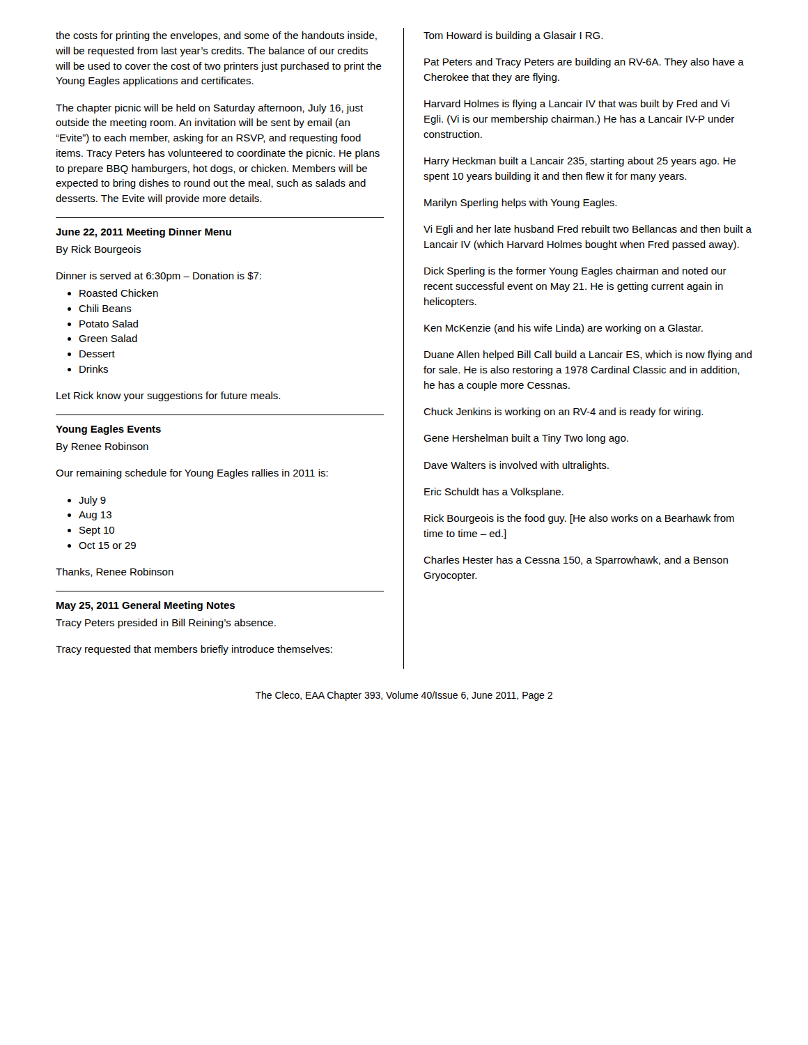the costs for printing the envelopes, and some of the handouts inside, will be requested from last year’s credits. The balance of our credits will be used to cover the cost of two printers just purchased to print the Young Eagles applications and certificates.
The chapter picnic will be held on Saturday afternoon, July 16, just outside the meeting room. An invitation will be sent by email (an “Evite”) to each member, asking for an RSVP, and requesting food items. Tracy Peters has volunteered to coordinate the picnic. He plans to prepare BBQ hamburgers, hot dogs, or chicken. Members will be expected to bring dishes to round out the meal, such as salads and desserts. The Evite will provide more details.
June 22, 2011 Meeting Dinner Menu
By Rick Bourgeois
Dinner is served at 6:30pm – Donation is $7:
Roasted Chicken
Chili Beans
Potato Salad
Green Salad
Dessert
Drinks
Let Rick know your suggestions for future meals.
Young Eagles Events
By Renee Robinson
Our remaining schedule for Young Eagles rallies in 2011 is:
July 9
Aug 13
Sept 10
Oct 15 or 29
Thanks, Renee Robinson
May 25, 2011 General Meeting Notes
Tracy Peters presided in Bill Reining’s absence.
Tracy requested that members briefly introduce themselves:
Tom Howard is building a Glasair I RG.
Pat Peters and Tracy Peters are building an RV-6A. They also have a Cherokee that they are flying.
Harvard Holmes is flying a Lancair IV that was built by Fred and Vi Egli. (Vi is our membership chairman.) He has a Lancair IV-P under construction.
Harry Heckman built a Lancair 235, starting about 25 years ago. He spent 10 years building it and then flew it for many years.
Marilyn Sperling helps with Young Eagles.
Vi Egli and her late husband Fred rebuilt two Bellancas and then built a Lancair IV (which Harvard Holmes bought when Fred passed away).
Dick Sperling is the former Young Eagles chairman and noted our recent successful event on May 21. He is getting current again in helicopters.
Ken McKenzie (and his wife Linda) are working on a Glastar.
Duane Allen helped Bill Call build a Lancair ES, which is now flying and for sale. He is also restoring a 1978 Cardinal Classic and in addition, he has a couple more Cessnas.
Chuck Jenkins is working on an RV-4 and is ready for wiring.
Gene Hershelman built a Tiny Two long ago.
Dave Walters is involved with ultralights.
Eric Schuldt has a Volksplane.
Rick Bourgeois is the food guy. [He also works on a Bearhawk from time to time – ed.]
Charles Hester has a Cessna 150, a Sparrowhawk, and a Benson Gryocopter.
The Cleco, EAA Chapter 393, Volume 40/Issue 6, June 2011, Page 2